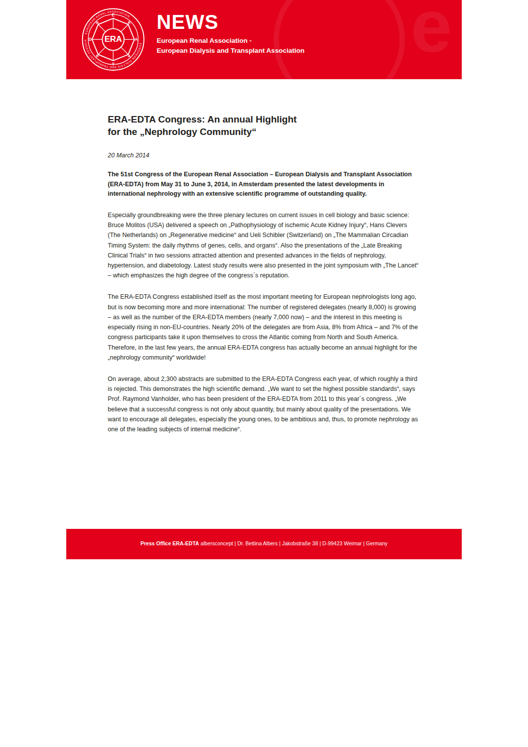e
E A T D R A Я Θ ERA EUROPEAN RENAL ASSOCIATION EUROPEAN DIALYSIS AND TRANSPLANT ASSOCIATION
NEWS
European Renal Association -
European Dialysis and Transplant Association
ERA-EDTA Congress: An annual Highlight
for the „Nephrology Community“
20 March 2014
The 51st Congress of the European Renal Association – European Dialysis and Transplant Association (ERA-EDTA) from May 31 to June 3, 2014, in Amsterdam presented the latest developments in international nephrology with an extensive scientific programme of outstanding quality.
Especially groundbreaking were the three plenary lectures on current issues in cell biology and basic science: Bruce Molitos (USA) delivered a speech on „Pathophysiology of ischemic Acute Kidney Injury“, Hans Clevers (The Netherlands) on „Regenerative medicine“ and Ueli Schibler (Switzerland) on „The Mammalian Circadian Timing System: the daily rhythms of genes, cells, and organs“. Also the presentations of the „Late Breaking Clinical Trials“ in two sessions attracted attention and presented advances in the fields of nephrology, hypertension, and diabetology. Latest study results were also presented in the joint symposium with „The Lancet“ – which emphasizes the high degree of the congress´s reputation.
The ERA-EDTA Congress established itself as the most important meeting for European nephrologists long ago, but is now becoming more and more international: The number of registered delegates (nearly 8,000) is growing – as well as the number of the ERA-EDTA members (nearly 7,000 now) – and the interest in this meeting is especially rising in non-EU-countries. Nearly 20% of the delegates are from Asia, 8% from Africa – and 7% of the congress participants take it upon themselves to cross the Atlantic coming from North and South America. Therefore, in the last few years, the annual ERA-EDTA congress has actually become an annual highlight for the „nephrology community“ worldwide!
On average, about 2,300 abstracts are submitted to the ERA-EDTA Congress each year, of which roughly a third is rejected. This demonstrates the high scientific demand. „We want to set the highest possible standards“, says Prof. Raymond Vanholder, who has been president of the ERA-EDTA from 2011 to this year´s congress. „We believe that a successful congress is not only about quantity, but mainly about quality of the presentations. We want to encourage all delegates, especially the young ones, to be ambitious and, thus, to promote nephrology as one of the leading subjects of internal medicine“.
Press Office ERA-EDTA albersconcept | Dr. Bettina Albers | Jakobstraße 38 | D-99423 Weimar | Germany